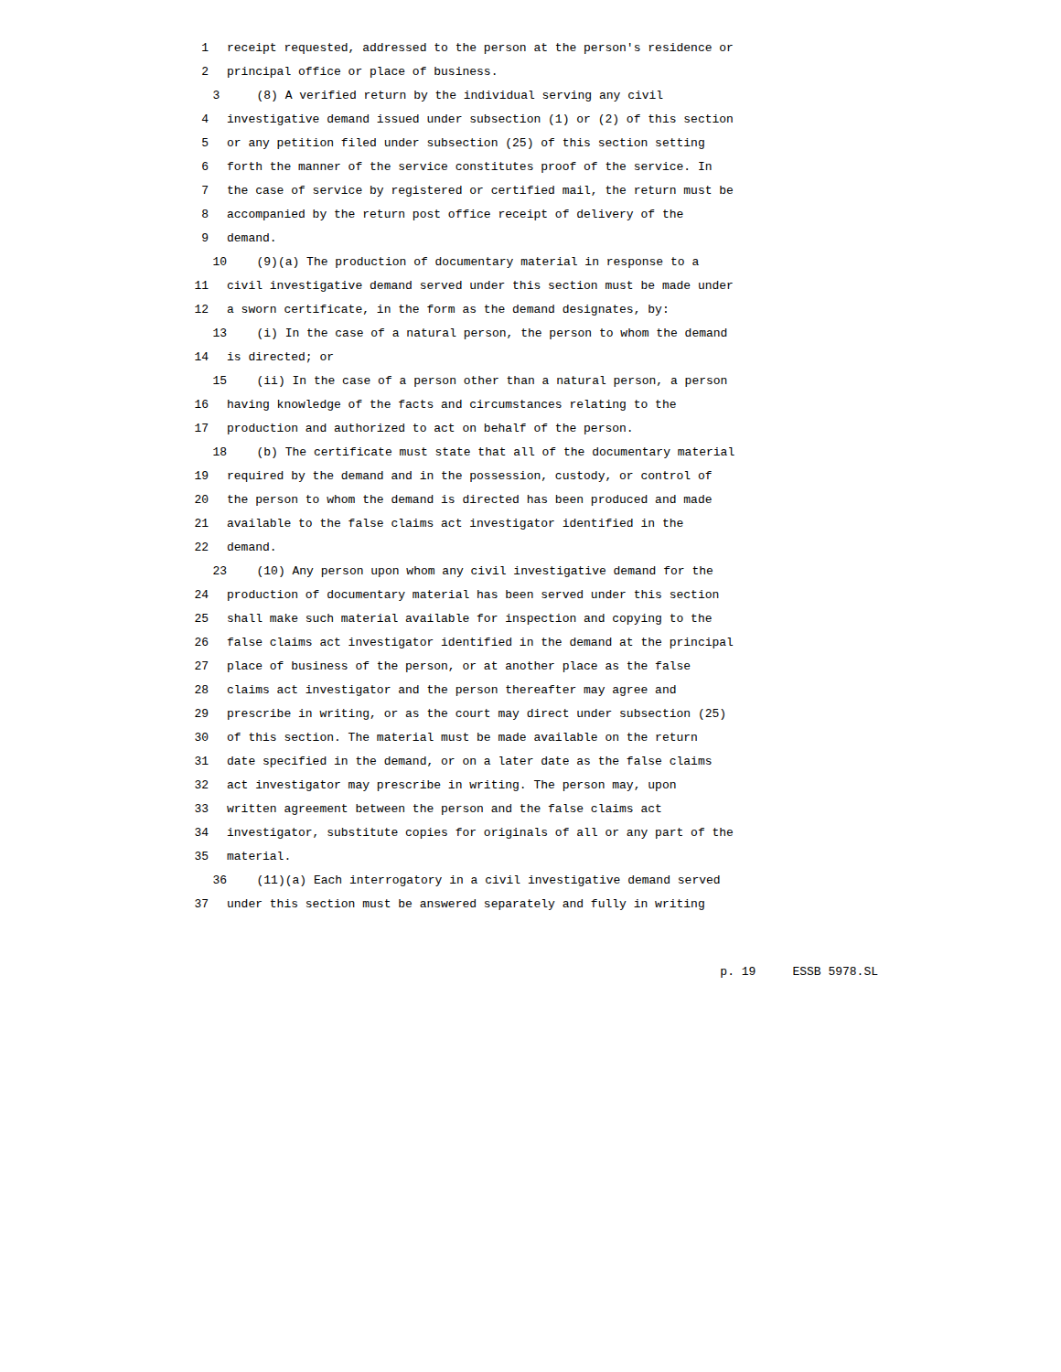receipt requested, addressed to the person at the person's residence or
principal office or place of business.
(8) A verified return by the individual serving any civil
investigative demand issued under subsection (1) or (2) of this section
or any petition filed under subsection (25) of this section setting
forth the manner of the service constitutes proof of the service. In
the case of service by registered or certified mail, the return must be
accompanied by the return post office receipt of delivery of the
demand.
(9)(a) The production of documentary material in response to a
civil investigative demand served under this section must be made under
a sworn certificate, in the form as the demand designates, by:
(i) In the case of a natural person, the person to whom the demand
is directed; or
(ii) In the case of a person other than a natural person, a person
having knowledge of the facts and circumstances relating to the
production and authorized to act on behalf of the person.
(b) The certificate must state that all of the documentary material
required by the demand and in the possession, custody, or control of
the person to whom the demand is directed has been produced and made
available to the false claims act investigator identified in the
demand.
(10) Any person upon whom any civil investigative demand for the
production of documentary material has been served under this section
shall make such material available for inspection and copying to the
false claims act investigator identified in the demand at the principal
place of business of the person, or at another place as the false
claims act investigator and the person thereafter may agree and
prescribe in writing, or as the court may direct under subsection (25)
of this section. The material must be made available on the return
date specified in the demand, or on a later date as the false claims
act investigator may prescribe in writing. The person may, upon
written agreement between the person and the false claims act
investigator, substitute copies for originals of all or any part of the
material.
(11)(a) Each interrogatory in a civil investigative demand served
under this section must be answered separately and fully in writing
p. 19 ESSB 5978.SL